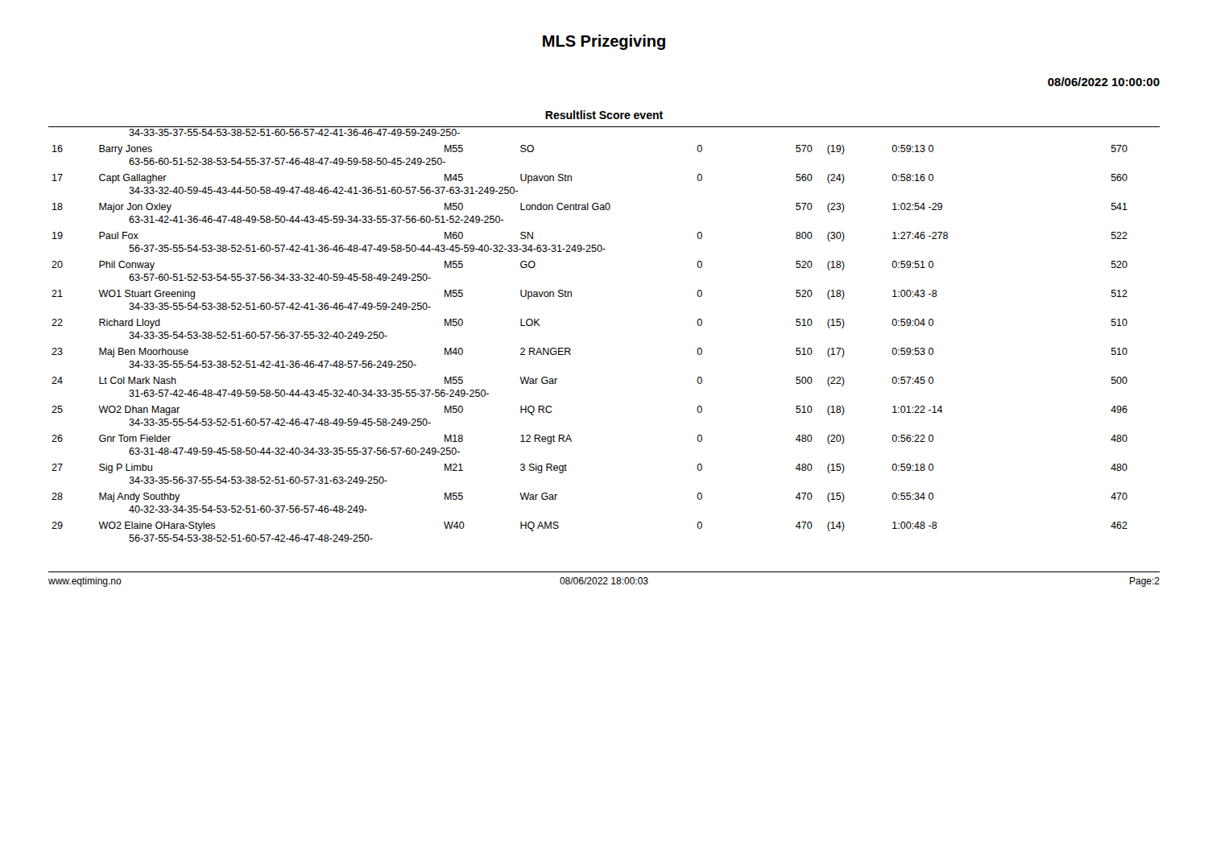MLS Prizegiving
08/06/2022 10:00:00
Resultlist Score event
| 34-33-35-37-55-54-53-38-52-51-60-56-57-42-41-36-46-47-49-59-249-250- |
| 16 | Barry Jones | M55 | SO | 0 | 570 | (19) | 0:59:13 0 | 570 |
| 63-56-60-51-52-38-53-54-55-37-57-46-48-47-49-59-58-50-45-249-250- |
| 17 | Capt Gallagher | M45 | Upavon Stn | 0 | 560 | (24) | 0:58:16 0 | 560 |
| 34-33-32-40-59-45-43-44-50-58-49-47-48-46-42-41-36-51-60-57-56-37-63-31-249-250- |
| 18 | Major Jon Oxley | M50 | London Central Ga0 | | 570 | (23) | 1:02:54 -29 | 541 |
| 63-31-42-41-36-46-47-48-49-58-50-44-43-45-59-34-33-55-37-56-60-51-52-249-250- |
| 19 | Paul Fox | M60 | SN | 0 | 800 | (30) | 1:27:46 -278 | 522 |
| 56-37-35-55-54-53-38-52-51-60-57-42-41-36-46-48-47-49-58-50-44-43-45-59-40-32-33-34-63-31-249-250- |
| 20 | Phil Conway | M55 | GO | 0 | 520 | (18) | 0:59:51 0 | 520 |
| 63-57-60-51-52-53-54-55-37-56-34-33-32-40-59-45-58-49-249-250- |
| 21 | WO1 Stuart Greening | M55 | Upavon Stn | 0 | 520 | (18) | 1:00:43 -8 | 512 |
| 34-33-35-55-54-53-38-52-51-60-57-42-41-36-46-47-49-59-249-250- |
| 22 | Richard Lloyd | M50 | LOK | 0 | 510 | (15) | 0:59:04 0 | 510 |
| 34-33-35-54-53-38-52-51-60-57-56-37-55-32-40-249-250- |
| 23 | Maj Ben Moorhouse | M40 | 2 RANGER | 0 | 510 | (17) | 0:59:53 0 | 510 |
| 34-33-35-55-54-53-38-52-51-42-41-36-46-47-48-57-56-249-250- |
| 24 | Lt Col Mark Nash | M55 | War Gar | 0 | 500 | (22) | 0:57:45 0 | 500 |
| 31-63-57-42-46-48-47-49-59-58-50-44-43-45-32-40-34-33-35-55-37-56-249-250- |
| 25 | WO2 Dhan Magar | M50 | HQ RC | 0 | 510 | (18) | 1:01:22 -14 | 496 |
| 34-33-35-55-54-53-52-51-60-57-42-46-47-48-49-59-45-58-249-250- |
| 26 | Gnr Tom Fielder | M18 | 12 Regt RA | 0 | 480 | (20) | 0:56:22 0 | 480 |
| 63-31-48-47-49-59-45-58-50-44-32-40-34-33-35-55-37-56-57-60-249-250- |
| 27 | Sig P Limbu | M21 | 3 Sig Regt | 0 | 480 | (15) | 0:59:18 0 | 480 |
| 34-33-35-56-37-55-54-53-38-52-51-60-57-31-63-249-250- |
| 28 | Maj Andy Southby | M55 | War Gar | 0 | 470 | (15) | 0:55:34 0 | 470 |
| 40-32-33-34-35-54-53-52-51-60-37-56-57-46-48-249- |
| 29 | WO2 Elaine OHara-Styles | W40 | HQ AMS | 0 | 470 | (14) | 1:00:48 -8 | 462 |
| 56-37-55-54-53-38-52-51-60-57-42-46-47-48-249-250- |
www.eqtiming.no
08/06/2022 18:00:03
Page:2